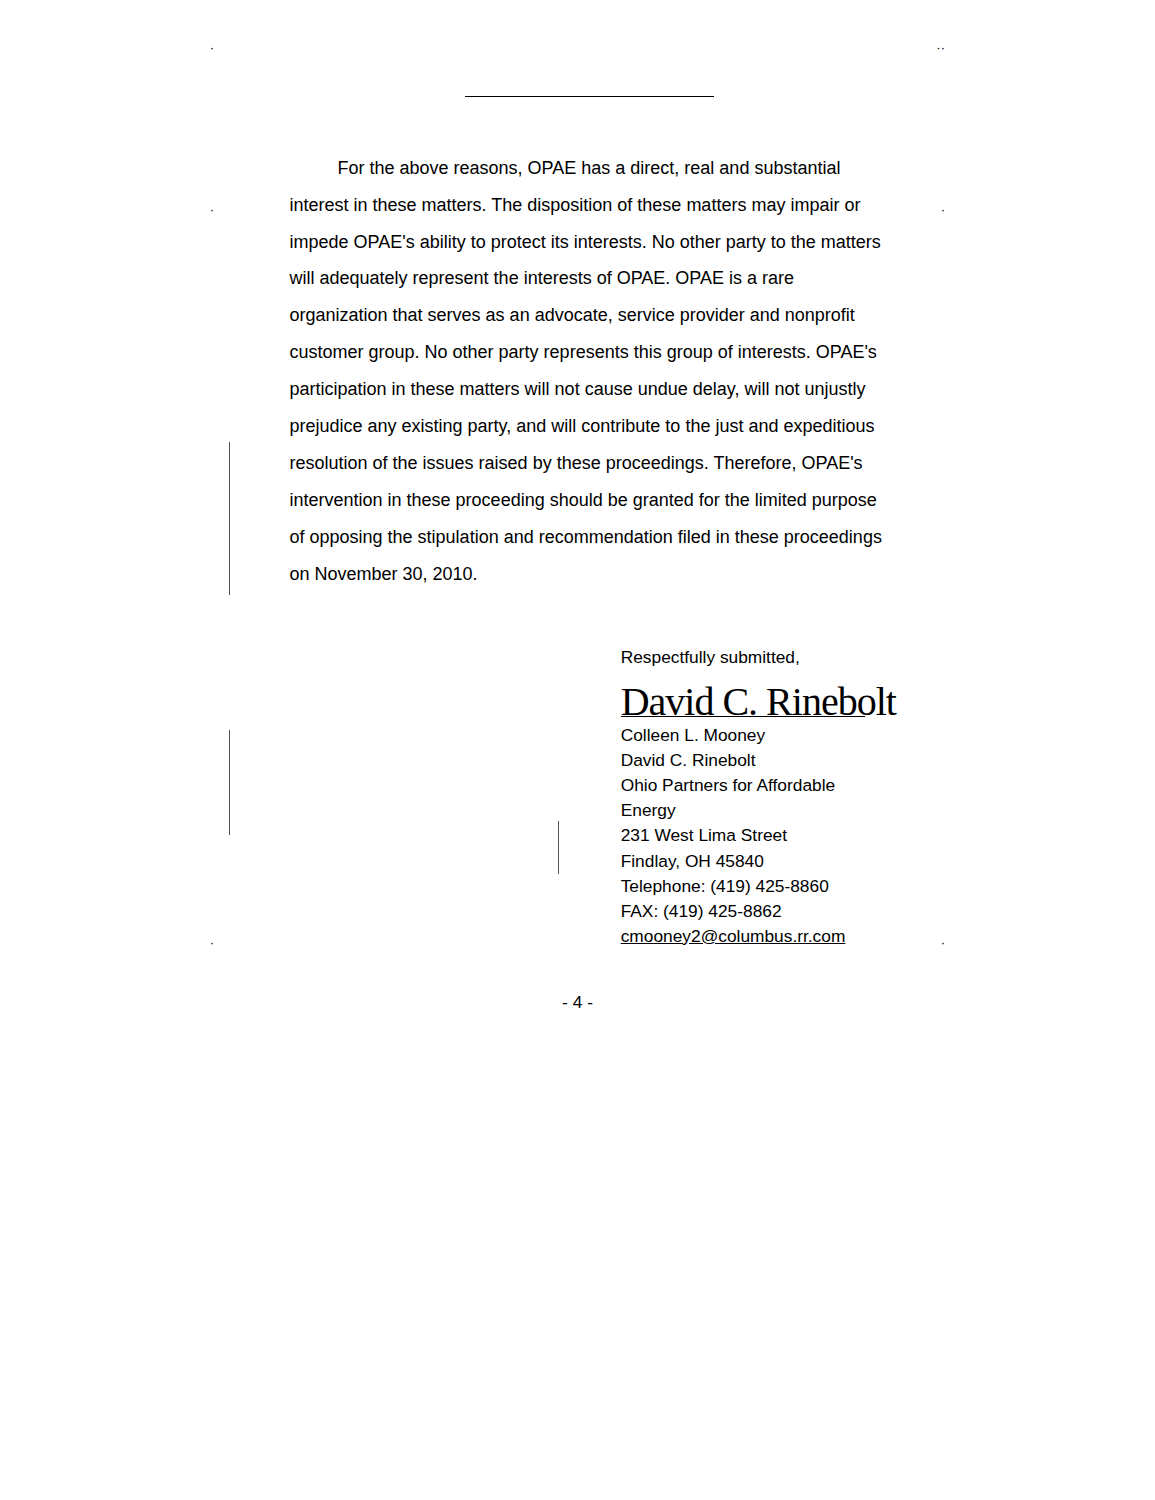· ·· · · · ·
For the above reasons, OPAE has a direct, real and substantial interest in these matters. The disposition of these matters may impair or impede OPAE's ability to protect its interests. No other party to the matters will adequately represent the interests of OPAE. OPAE is a rare organization that serves as an advocate, service provider and nonprofit customer group. No other party represents this group of interests. OPAE's participation in these matters will not cause undue delay, will not unjustly prejudice any existing party, and will contribute to the just and expeditious resolution of the issues raised by these proceedings. Therefore, OPAE's intervention in these proceeding should be granted for the limited purpose of opposing the stipulation and recommendation filed in these proceedings on November 30, 2010.
Respectfully submitted,
David C. Rinebolt
Colleen L. Mooney
David C. Rinebolt
Ohio Partners for Affordable Energy
231 West Lima Street
Findlay, OH 45840
Telephone: (419) 425-8860
FAX: (419) 425-8862
cmooney2@columbus.rr.com
- 4 -